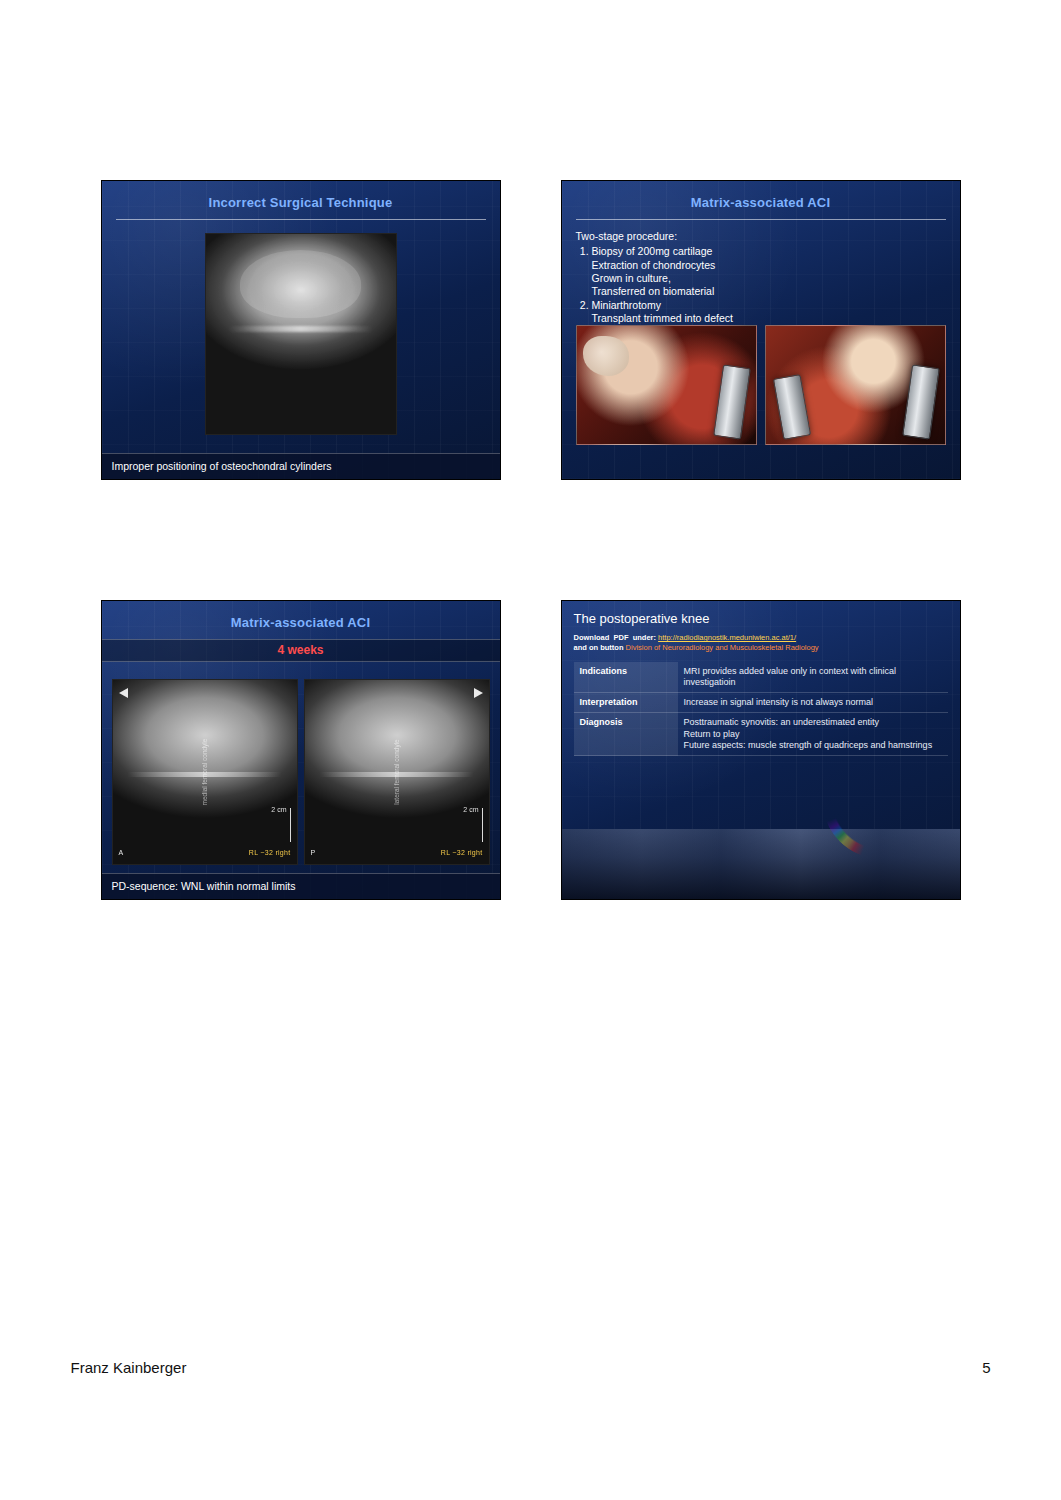Incorrect Surgical Technique
Improper positioning of osteochondral cylinders
Matrix-associated ACI
Two-stage procedure:
Biopsy of 200mg cartilage Extraction of chondrocytes Grown in culture, Transferred on biomaterial
Miniarthrotomy Transplant trimmed into defect Edges fixed with fibrin glue
Matrix-associated ACI
4 weeks
medial femoral condyle A RL −32 right
lateral femoral condyle P RL −32 right
PD-sequence: WNL within normal limits
The postoperative knee
Download PDF under: http://radiodiagnostik.meduniwien.ac.at/1/
and on button Division of Neuroradiology and Musculoskeletal Radiology
| Indications | MRI provides added value only in context with clinical investigatioin |
| Interpretation | Increase in signal intensity is not always normal |
| Diagnosis | Posttraumatic synovitis: an underestimated entity Return to play Future aspects: muscle strength of quadriceps and hamstrings |
Franz Kainberger
5